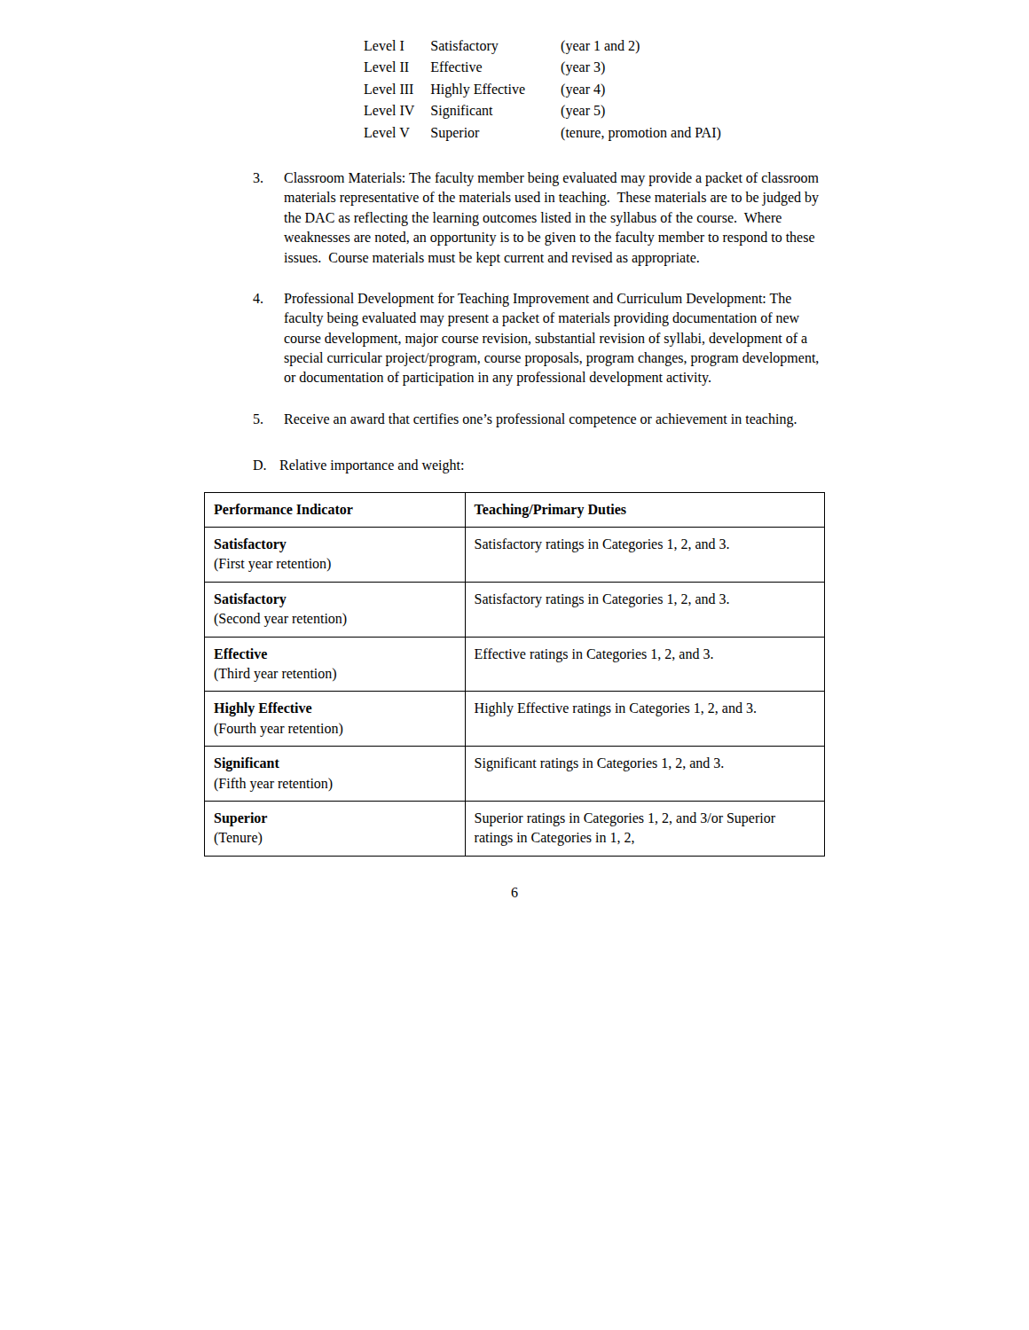| Level I | Satisfactory | (year 1 and 2) |
| Level II | Effective | (year 3) |
| Level III | Highly Effective | (year 4) |
| Level IV | Significant | (year 5) |
| Level V | Superior | (tenure, promotion and PAI) |
3. Classroom Materials: The faculty member being evaluated may provide a packet of classroom materials representative of the materials used in teaching. These materials are to be judged by the DAC as reflecting the learning outcomes listed in the syllabus of the course. Where weaknesses are noted, an opportunity is to be given to the faculty member to respond to these issues. Course materials must be kept current and revised as appropriate.
4. Professional Development for Teaching Improvement and Curriculum Development: The faculty being evaluated may present a packet of materials providing documentation of new course development, major course revision, substantial revision of syllabi, development of a special curricular project/program, course proposals, program changes, program development, or documentation of participation in any professional development activity.
5. Receive an award that certifies one’s professional competence or achievement in teaching.
D. Relative importance and weight:
| Performance Indicator | Teaching/Primary Duties |
| --- | --- |
| Satisfactory (First year retention) | Satisfactory ratings in Categories 1, 2, and 3. |
| Satisfactory (Second year retention) | Satisfactory ratings in Categories 1, 2, and 3. |
| Effective (Third year retention) | Effective ratings in Categories 1, 2, and 3. |
| Highly Effective (Fourth year retention) | Highly Effective ratings in Categories 1, 2, and 3. |
| Significant (Fifth year retention) | Significant ratings in Categories 1, 2, and 3. |
| Superior (Tenure) | Superior ratings in Categories 1, 2, and 3/or Superior ratings in Categories in 1, 2, |
6